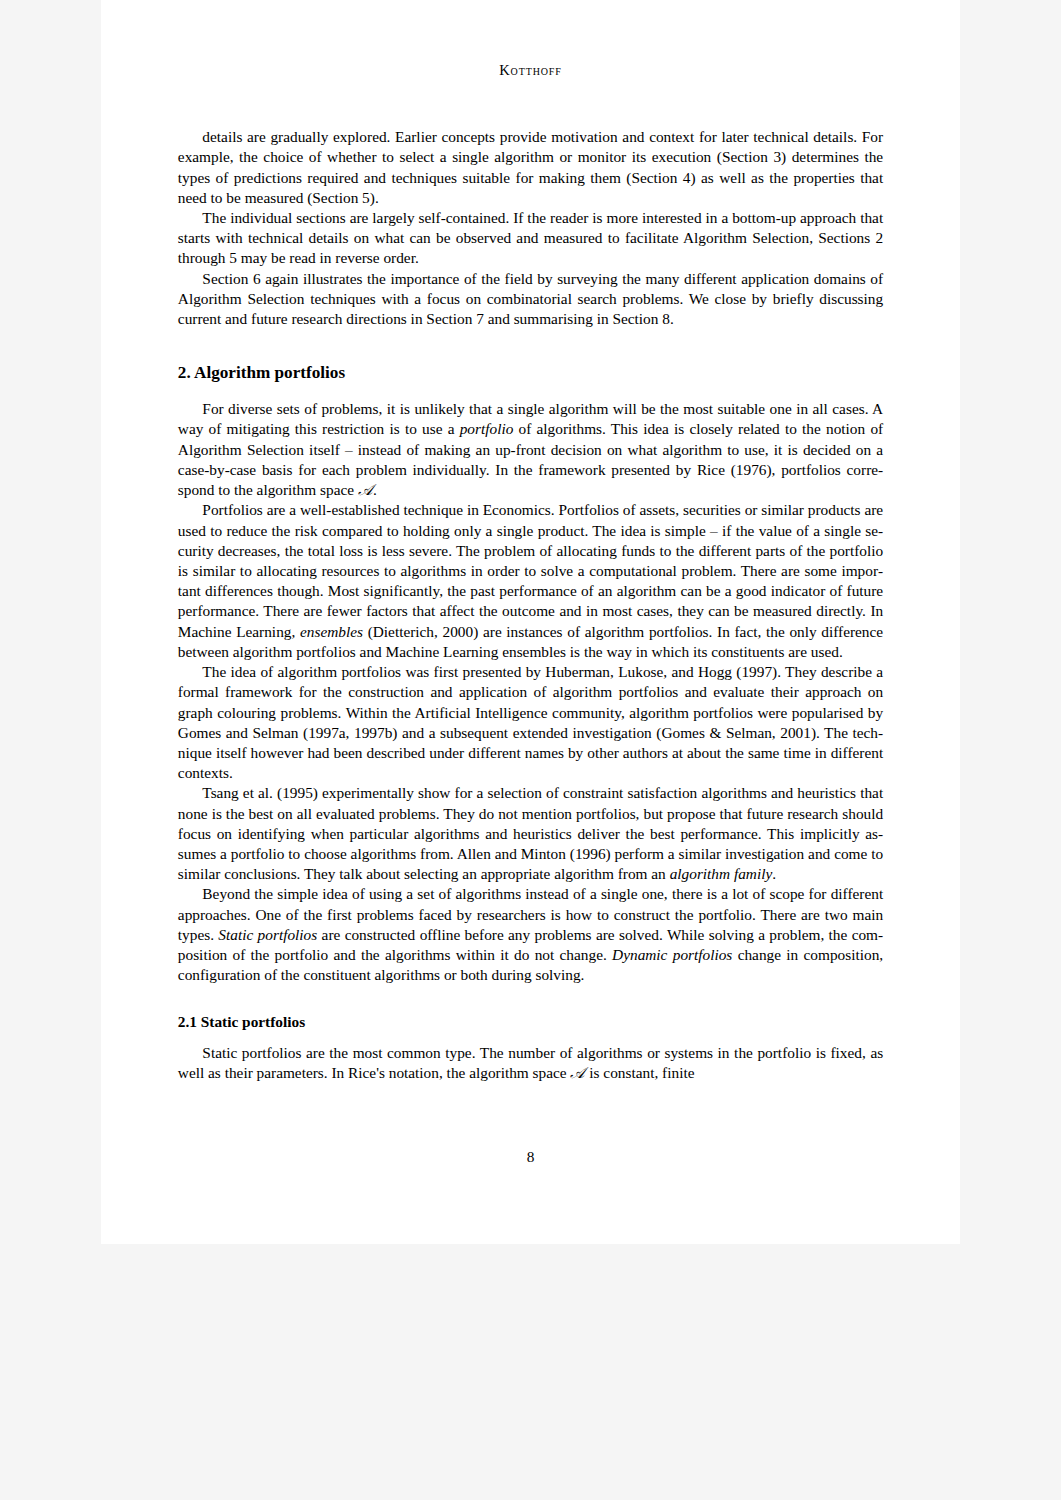Kotthoff
details are gradually explored. Earlier concepts provide motivation and context for later technical details. For example, the choice of whether to select a single algorithm or monitor its execution (Section 3) determines the types of predictions required and techniques suitable for making them (Section 4) as well as the properties that need to be measured (Section 5).
The individual sections are largely self-contained. If the reader is more interested in a bottom-up approach that starts with technical details on what can be observed and measured to facilitate Algorithm Selection, Sections 2 through 5 may be read in reverse order.
Section 6 again illustrates the importance of the field by surveying the many different application domains of Algorithm Selection techniques with a focus on combinatorial search problems. We close by briefly discussing current and future research directions in Section 7 and summarising in Section 8.
2. Algorithm portfolios
For diverse sets of problems, it is unlikely that a single algorithm will be the most suitable one in all cases. A way of mitigating this restriction is to use a portfolio of algorithms. This idea is closely related to the notion of Algorithm Selection itself – instead of making an up-front decision on what algorithm to use, it is decided on a case-by-case basis for each problem individually. In the framework presented by Rice (1976), portfolios correspond to the algorithm space 𝒜.
Portfolios are a well-established technique in Economics. Portfolios of assets, securities or similar products are used to reduce the risk compared to holding only a single product. The idea is simple – if the value of a single security decreases, the total loss is less severe. The problem of allocating funds to the different parts of the portfolio is similar to allocating resources to algorithms in order to solve a computational problem. There are some important differences though. Most significantly, the past performance of an algorithm can be a good indicator of future performance. There are fewer factors that affect the outcome and in most cases, they can be measured directly. In Machine Learning, ensembles (Dietterich, 2000) are instances of algorithm portfolios. In fact, the only difference between algorithm portfolios and Machine Learning ensembles is the way in which its constituents are used.
The idea of algorithm portfolios was first presented by Huberman, Lukose, and Hogg (1997). They describe a formal framework for the construction and application of algorithm portfolios and evaluate their approach on graph colouring problems. Within the Artificial Intelligence community, algorithm portfolios were popularised by Gomes and Selman (1997a, 1997b) and a subsequent extended investigation (Gomes & Selman, 2001). The technique itself however had been described under different names by other authors at about the same time in different contexts.
Tsang et al. (1995) experimentally show for a selection of constraint satisfaction algorithms and heuristics that none is the best on all evaluated problems. They do not mention portfolios, but propose that future research should focus on identifying when particular algorithms and heuristics deliver the best performance. This implicitly assumes a portfolio to choose algorithms from. Allen and Minton (1996) perform a similar investigation and come to similar conclusions. They talk about selecting an appropriate algorithm from an algorithm family.
Beyond the simple idea of using a set of algorithms instead of a single one, there is a lot of scope for different approaches. One of the first problems faced by researchers is how to construct the portfolio. There are two main types. Static portfolios are constructed offline before any problems are solved. While solving a problem, the composition of the portfolio and the algorithms within it do not change. Dynamic portfolios change in composition, configuration of the constituent algorithms or both during solving.
2.1 Static portfolios
Static portfolios are the most common type. The number of algorithms or systems in the portfolio is fixed, as well as their parameters. In Rice's notation, the algorithm space 𝒜 is constant, finite
8